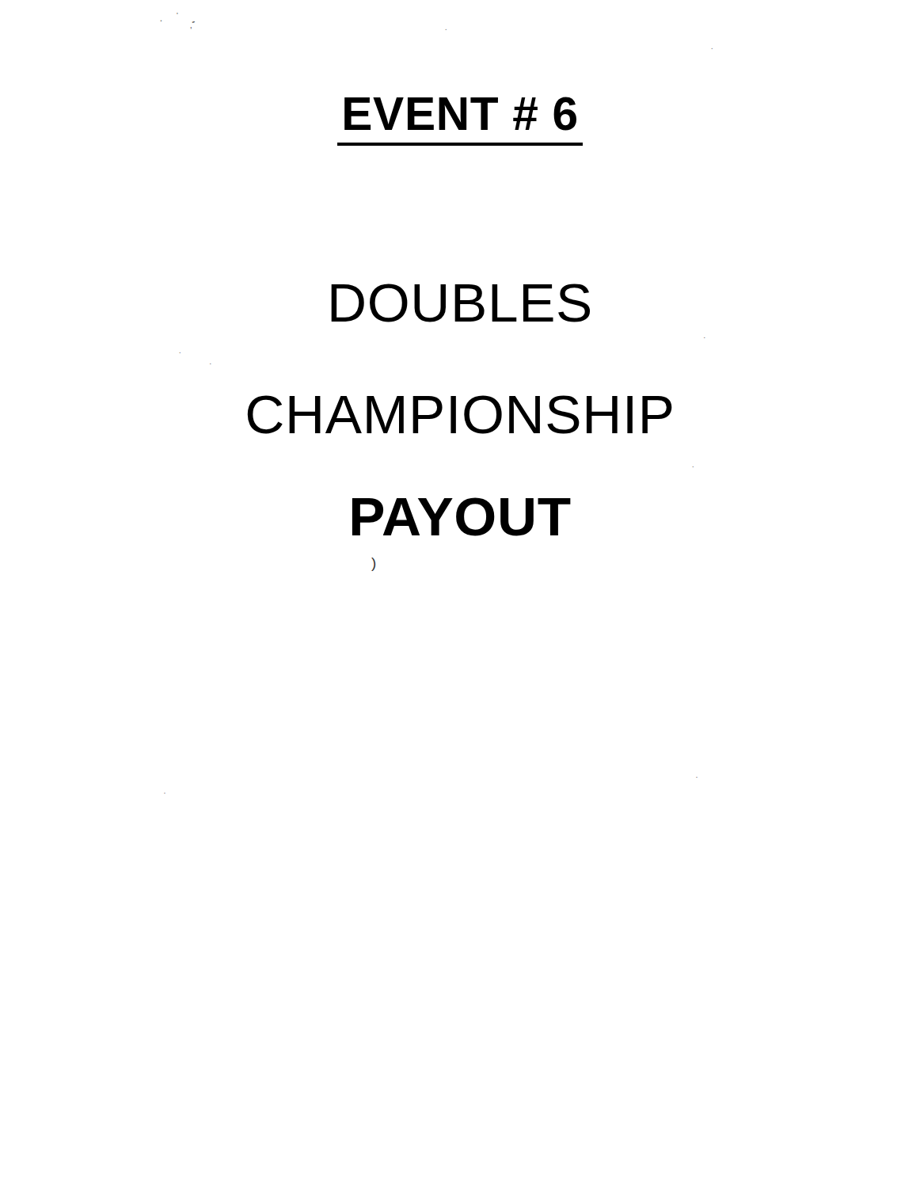. ' ‑ ' . . . . . . . .
EVENT # 6
DOUBLES
CHAMPIONSHIP
PAYOUT)